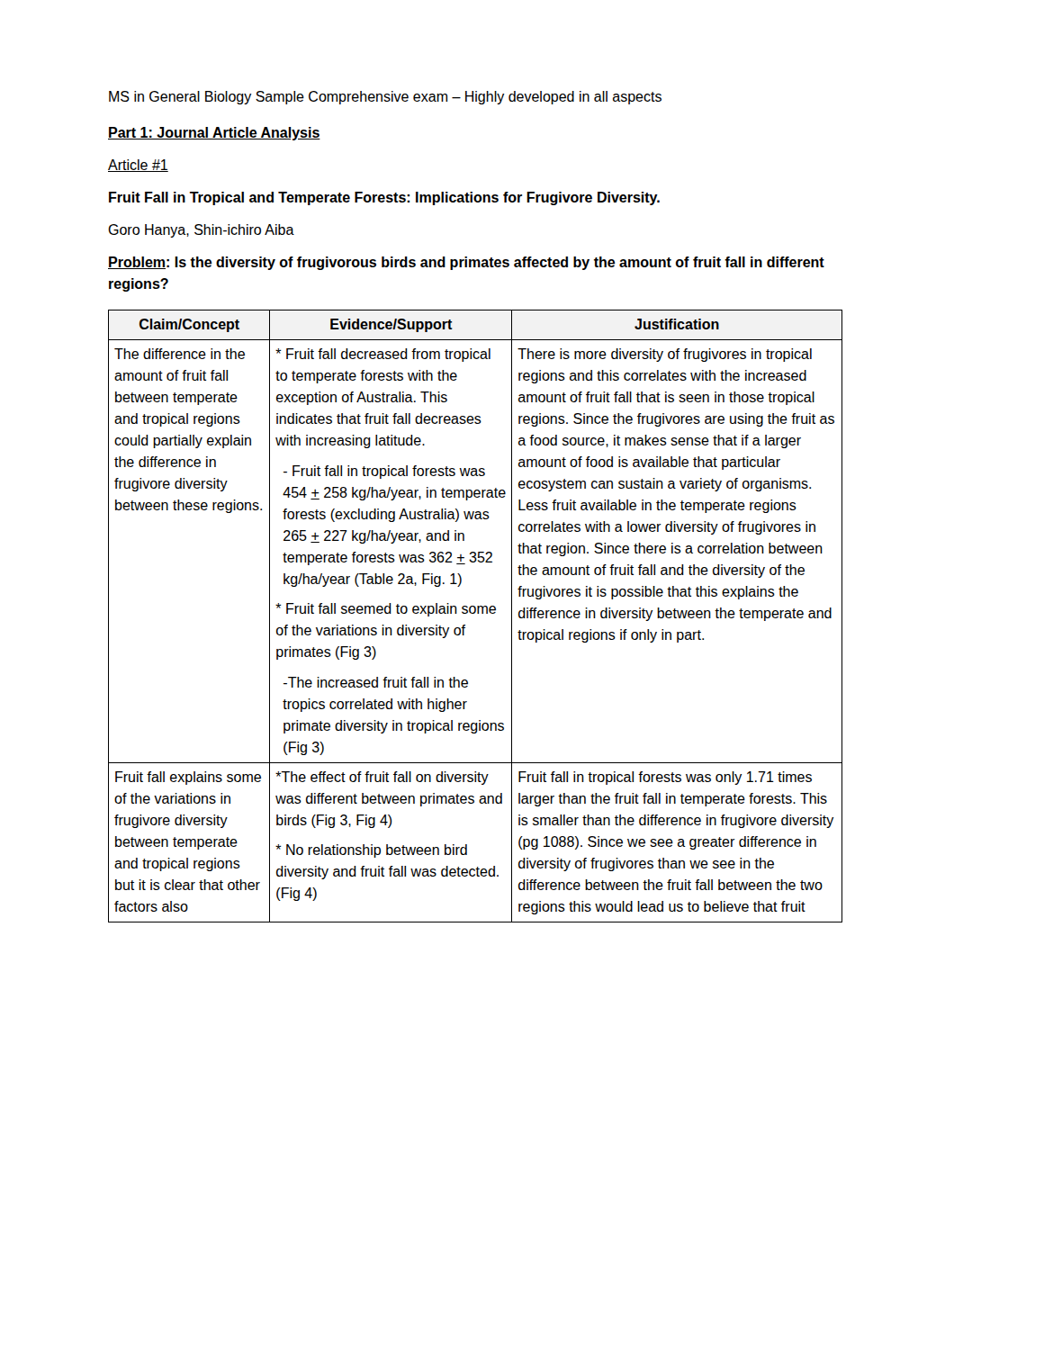MS in General Biology Sample Comprehensive exam – Highly developed in all aspects
Part 1: Journal Article Analysis
Article #1
Fruit Fall in Tropical and Temperate Forests: Implications for Frugivore Diversity.
Goro Hanya, Shin-ichiro Aiba
Problem: Is the diversity of frugivorous birds and primates affected by the amount of fruit fall in different regions?
| Claim/Concept | Evidence/Support | Justification |
| --- | --- | --- |
| The difference in the amount of fruit fall between temperate and tropical regions could partially explain the difference in frugivore diversity between these regions. | * Fruit fall decreased from tropical to temperate forests with the exception of Australia. This indicates that fruit fall decreases with increasing latitude. - Fruit fall in tropical forests was 454 + 258 kg/ha/year, in temperate forests (excluding Australia) was 265 + 227 kg/ha/year, and in temperate forests was 362 + 352 kg/ha/year (Table 2a, Fig. 1) * Fruit fall seemed to explain some of the variations in diversity of primates (Fig 3) -The increased fruit fall in the tropics correlated with higher primate diversity in tropical regions (Fig 3) | There is more diversity of frugivores in tropical regions and this correlates with the increased amount of fruit fall that is seen in those tropical regions. Since the frugivores are using the fruit as a food source, it makes sense that if a larger amount of food is available that particular ecosystem can sustain a variety of organisms. Less fruit available in the temperate regions correlates with a lower diversity of frugivores in that region. Since there is a correlation between the amount of fruit fall and the diversity of the frugivores it is possible that this explains the difference in diversity between the temperate and tropical regions if only in part. |
| Fruit fall explains some of the variations in frugivore diversity between temperate and tropical regions but it is clear that other factors also | *The effect of fruit fall on diversity was different between primates and birds (Fig 3, Fig 4) * No relationship between bird diversity and fruit fall was detected. (Fig 4) | Fruit fall in tropical forests was only 1.71 times larger than the fruit fall in temperate forests. This is smaller than the difference in frugivore diversity (pg 1088). Since we see a greater difference in diversity of frugivores than we see in the difference between the fruit fall between the two regions this would lead us to believe that fruit |